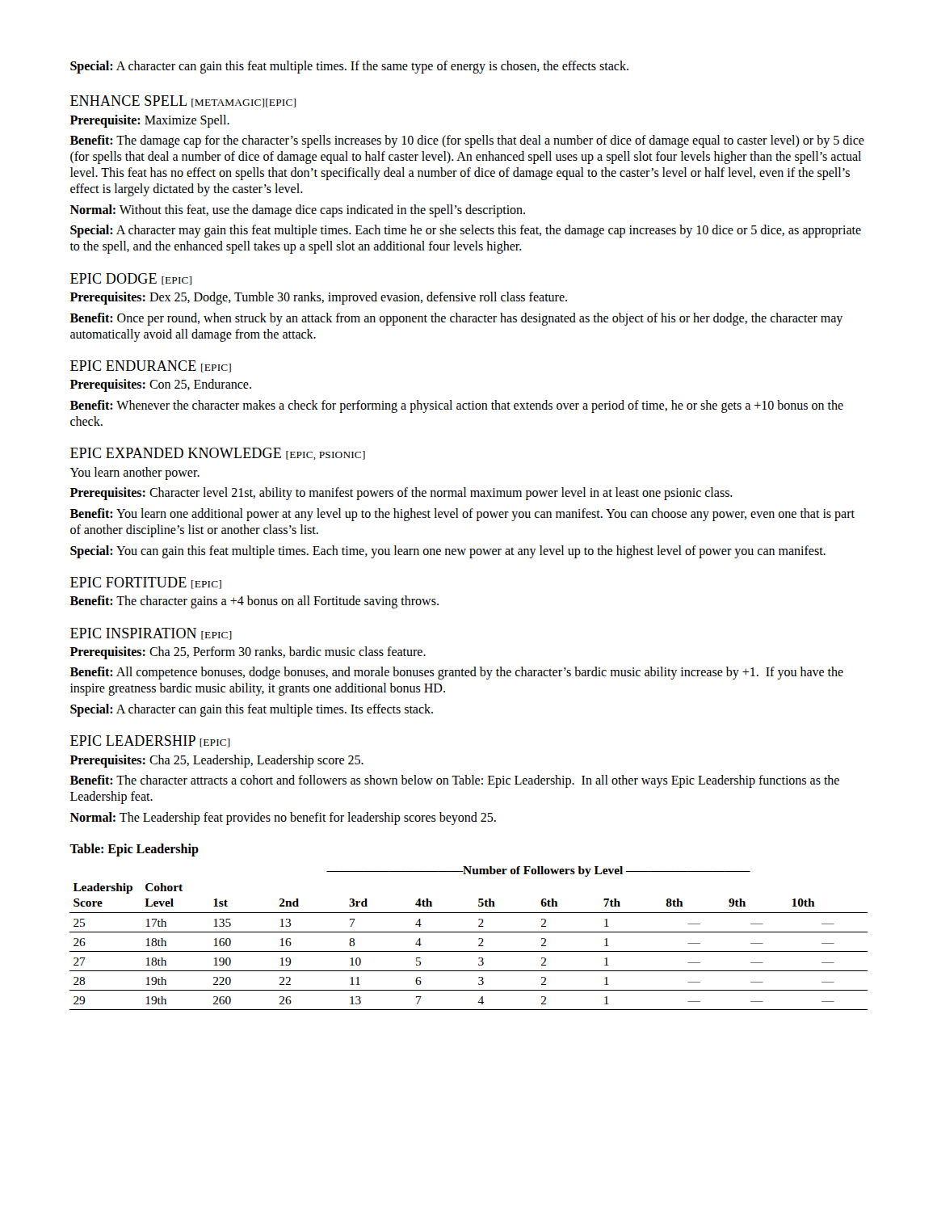Special: A character can gain this feat multiple times. If the same type of energy is chosen, the effects stack.
ENHANCE SPELL [METAMAGIC][EPIC]
Prerequisite: Maximize Spell.
Benefit: The damage cap for the character’s spells increases by 10 dice (for spells that deal a number of dice of damage equal to caster level) or by 5 dice (for spells that deal a number of dice of damage equal to half caster level). An enhanced spell uses up a spell slot four levels higher than the spell’s actual level. This feat has no effect on spells that don’t specifically deal a number of dice of damage equal to the caster’s level or half level, even if the spell’s effect is largely dictated by the caster’s level.
Normal: Without this feat, use the damage dice caps indicated in the spell’s description.
Special: A character may gain this feat multiple times. Each time he or she selects this feat, the damage cap increases by 10 dice or 5 dice, as appropriate to the spell, and the enhanced spell takes up a spell slot an additional four levels higher.
EPIC DODGE [EPIC]
Prerequisites: Dex 25, Dodge, Tumble 30 ranks, improved evasion, defensive roll class feature.
Benefit: Once per round, when struck by an attack from an opponent the character has designated as the object of his or her dodge, the character may automatically avoid all damage from the attack.
EPIC ENDURANCE [EPIC]
Prerequisites: Con 25, Endurance.
Benefit: Whenever the character makes a check for performing a physical action that extends over a period of time, he or she gets a +10 bonus on the check.
EPIC EXPANDED KNOWLEDGE [EPIC, PSIONIC]
You learn another power.
Prerequisites: Character level 21st, ability to manifest powers of the normal maximum power level in at least one psionic class.
Benefit: You learn one additional power at any level up to the highest level of power you can manifest. You can choose any power, even one that is part of another discipline’s list or another class’s list.
Special: You can gain this feat multiple times. Each time, you learn one new power at any level up to the highest level of power you can manifest.
EPIC FORTITUDE [EPIC]
Benefit: The character gains a +4 bonus on all Fortitude saving throws.
EPIC INSPIRATION [EPIC]
Prerequisites: Cha 25, Perform 30 ranks, bardic music class feature.
Benefit: All competence bonuses, dodge bonuses, and morale bonuses granted by the character’s bardic music ability increase by +1. If you have the inspire greatness bardic music ability, it grants one additional bonus HD.
Special: A character can gain this feat multiple times. Its effects stack.
EPIC LEADERSHIP [EPIC]
Prerequisites: Cha 25, Leadership, Leadership score 25.
Benefit: The character attracts a cohort and followers as shown below on Table: Epic Leadership. In all other ways Epic Leadership functions as the Leadership feat.
Normal: The Leadership feat provides no benefit for leadership scores beyond 25.
Table: Epic Leadership
| | | ———————————Number of Followers by Level —————————— |
| --- | --- | --- |
| Leadership Score | Cohort Level | 1st | 2nd | 3rd | 4th | 5th | 6th | 7th | 8th | 9th | 10th |
| 25 | 17th | 135 | 13 | 7 | 4 | 2 | 2 | 1 | — | — | — |
| 26 | 18th | 160 | 16 | 8 | 4 | 2 | 2 | 1 | — | — | — |
| 27 | 18th | 190 | 19 | 10 | 5 | 3 | 2 | 1 | — | — | — |
| 28 | 19th | 220 | 22 | 11 | 6 | 3 | 2 | 1 | — | — | — |
| 29 | 19th | 260 | 26 | 13 | 7 | 4 | 2 | 1 | — | — | — |